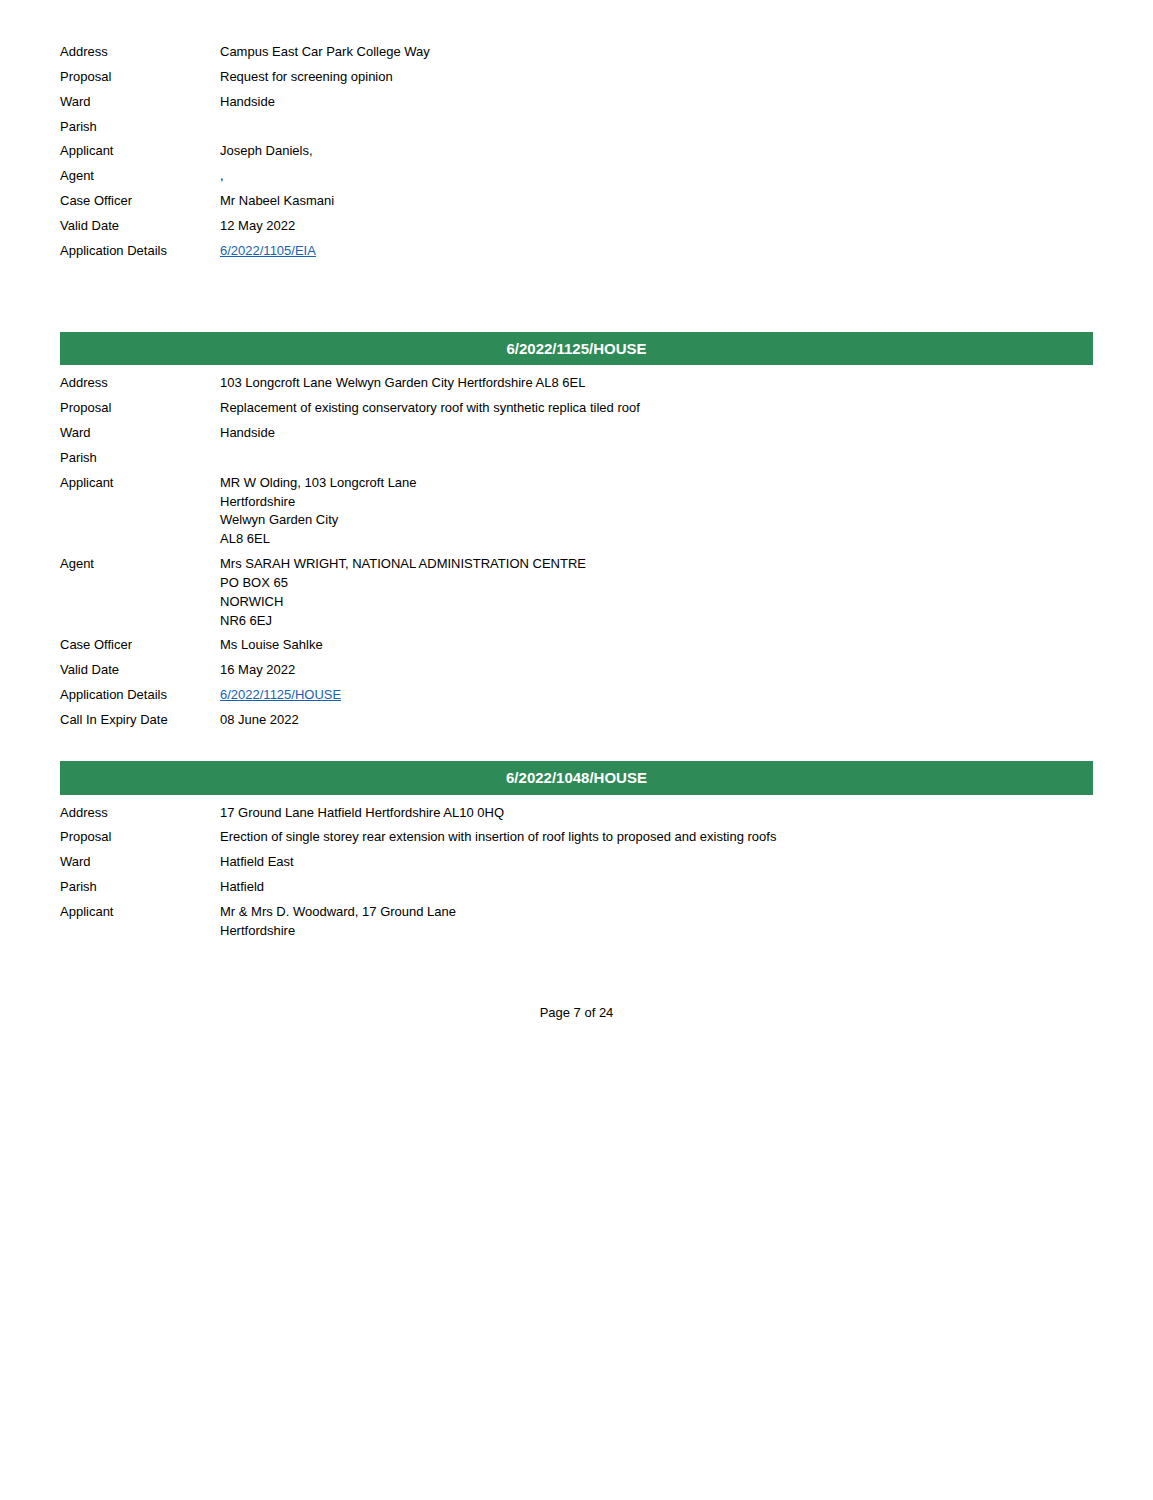| Address | Campus East Car Park College Way |
| Proposal | Request for screening opinion |
| Ward | Handside |
| Parish | |
| Applicant | Joseph Daniels, |
| Agent | , |
| Case Officer | Mr Nabeel Kasmani |
| Valid Date | 12 May 2022 |
| Application Details | 6/2022/1105/EIA |
6/2022/1125/HOUSE
| Address | 103 Longcroft Lane Welwyn Garden City Hertfordshire AL8 6EL |
| Proposal | Replacement of existing conservatory roof with synthetic replica tiled roof |
| Ward | Handside |
| Parish | |
| Applicant | MR W Olding, 103 Longcroft Lane Hertfordshire Welwyn Garden City AL8 6EL |
| Agent | Mrs SARAH WRIGHT, NATIONAL ADMINISTRATION CENTRE PO BOX 65 NORWICH NR6 6EJ |
| Case Officer | Ms Louise Sahlke |
| Valid Date | 16 May 2022 |
| Application Details | 6/2022/1125/HOUSE |
| Call In Expiry Date | 08 June 2022 |
6/2022/1048/HOUSE
| Address | 17 Ground Lane Hatfield Hertfordshire AL10 0HQ |
| Proposal | Erection of single storey rear extension with insertion of roof lights to proposed and existing roofs |
| Ward | Hatfield East |
| Parish | Hatfield |
| Applicant | Mr & Mrs D. Woodward, 17 Ground Lane Hertfordshire |
Page 7 of 24